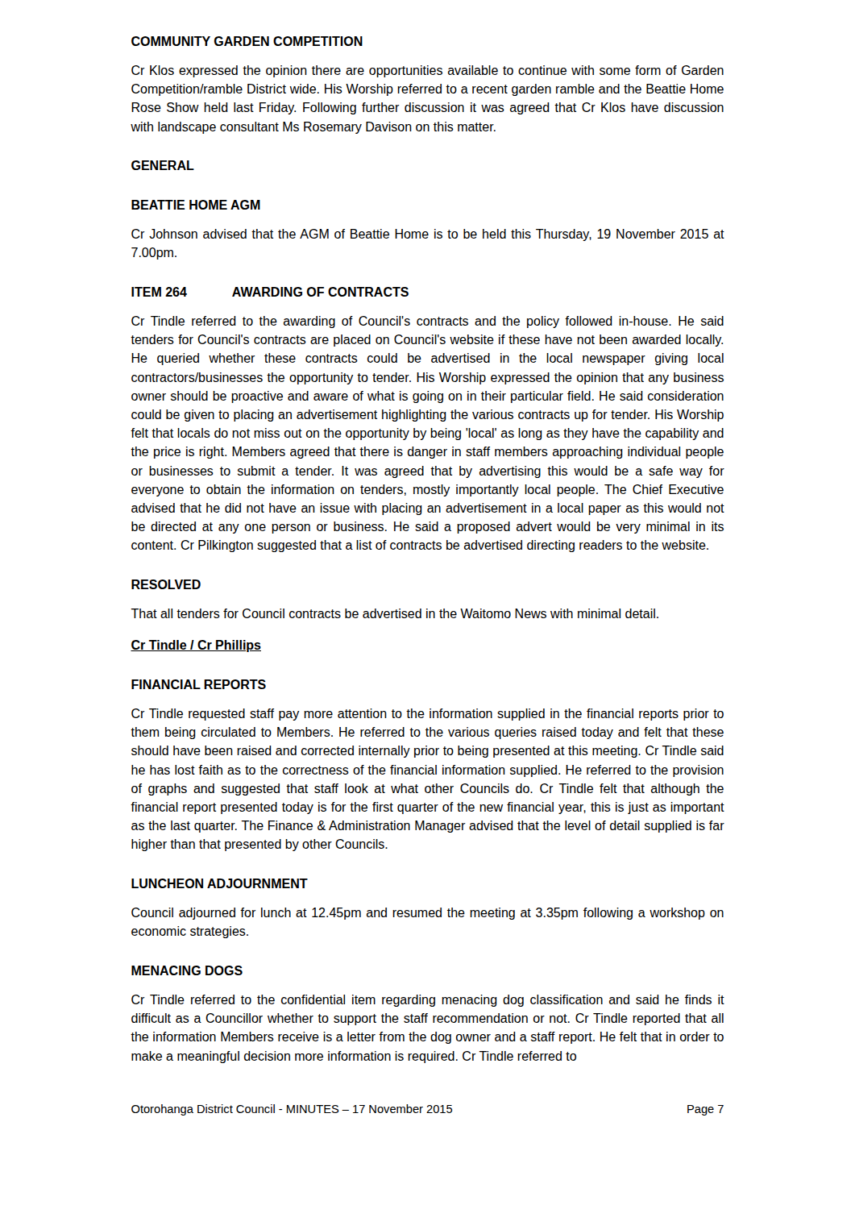Community Garden Competition
Cr Klos expressed the opinion there are opportunities available to continue with some form of Garden Competition/ramble District wide. His Worship referred to a recent garden ramble and the Beattie Home Rose Show held last Friday. Following further discussion it was agreed that Cr Klos have discussion with landscape consultant Ms Rosemary Davison on this matter.
General
Beattie Home AGM
Cr Johnson advised that the AGM of Beattie Home is to be held this Thursday, 19 November 2015 at 7.00pm.
Item 264 Awarding of Contracts
Cr Tindle referred to the awarding of Council's contracts and the policy followed in-house. He said tenders for Council's contracts are placed on Council's website if these have not been awarded locally. He queried whether these contracts could be advertised in the local newspaper giving local contractors/businesses the opportunity to tender. His Worship expressed the opinion that any business owner should be proactive and aware of what is going on in their particular field. He said consideration could be given to placing an advertisement highlighting the various contracts up for tender. His Worship felt that locals do not miss out on the opportunity by being 'local' as long as they have the capability and the price is right. Members agreed that there is danger in staff members approaching individual people or businesses to submit a tender. It was agreed that by advertising this would be a safe way for everyone to obtain the information on tenders, mostly importantly local people. The Chief Executive advised that he did not have an issue with placing an advertisement in a local paper as this would not be directed at any one person or business. He said a proposed advert would be very minimal in its content. Cr Pilkington suggested that a list of contracts be advertised directing readers to the website.
Resolved
That all tenders for Council contracts be advertised in the Waitomo News with minimal detail.
Cr Tindle / Cr Phillips
Financial Reports
Cr Tindle requested staff pay more attention to the information supplied in the financial reports prior to them being circulated to Members. He referred to the various queries raised today and felt that these should have been raised and corrected internally prior to being presented at this meeting. Cr Tindle said he has lost faith as to the correctness of the financial information supplied. He referred to the provision of graphs and suggested that staff look at what other Councils do. Cr Tindle felt that although the financial report presented today is for the first quarter of the new financial year, this is just as important as the last quarter. The Finance & Administration Manager advised that the level of detail supplied is far higher than that presented by other Councils.
Luncheon Adjournment
Council adjourned for lunch at 12.45pm and resumed the meeting at 3.35pm following a workshop on economic strategies.
Menacing Dogs
Cr Tindle referred to the confidential item regarding menacing dog classification and said he finds it difficult as a Councillor whether to support the staff recommendation or not. Cr Tindle reported that all the information Members receive is a letter from the dog owner and a staff report. He felt that in order to make a meaningful decision more information is required. Cr Tindle referred to
Otorohanga District Council - MINUTES – 17 November 2015 Page 7